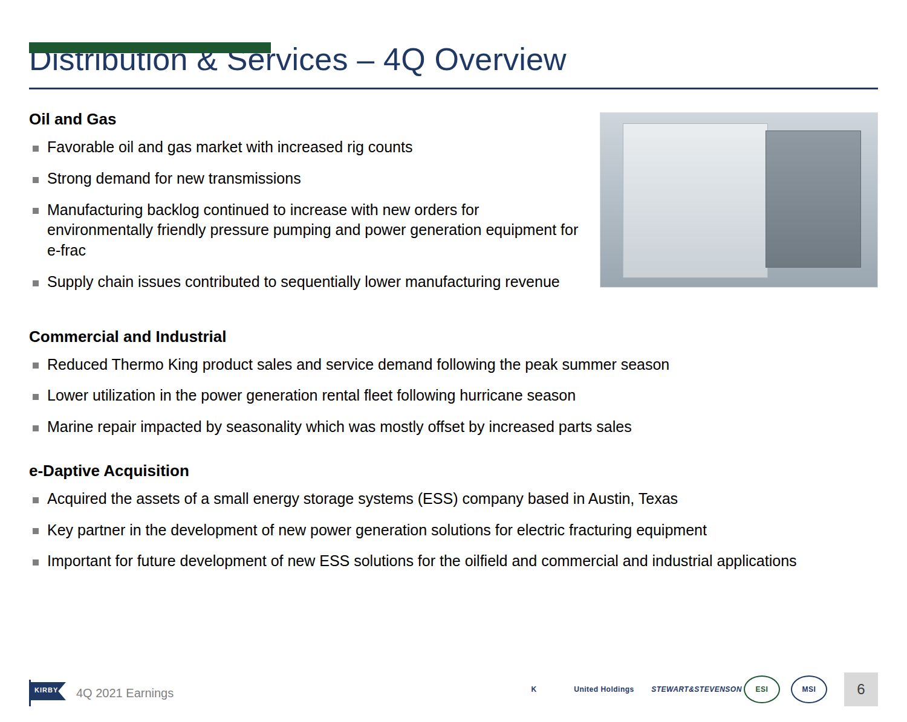Distribution & Services – 4Q Overview
Oil and Gas
Favorable oil and gas market with increased rig counts
Strong demand for new transmissions
Manufacturing backlog continued to increase with new orders for environmentally friendly pressure pumping and power generation equipment for e-frac
Supply chain issues contributed to sequentially lower manufacturing revenue
Commercial and Industrial
Reduced Thermo King product sales and service demand following the peak summer season
Lower utilization in the power generation rental fleet following hurricane season
Marine repair impacted by seasonality which was mostly offset by increased parts sales
e-Daptive Acquisition
Acquired the assets of a small energy storage systems (ESS) company based in Austin, Texas
Key partner in the development of new power generation solutions for electric fracturing equipment
Important for future development of new ESS solutions for the oilfield and commercial and industrial applications
4Q 2021 Earnings
K
United Holdings
STEWART&STEVENSON
ESI
MSI
6